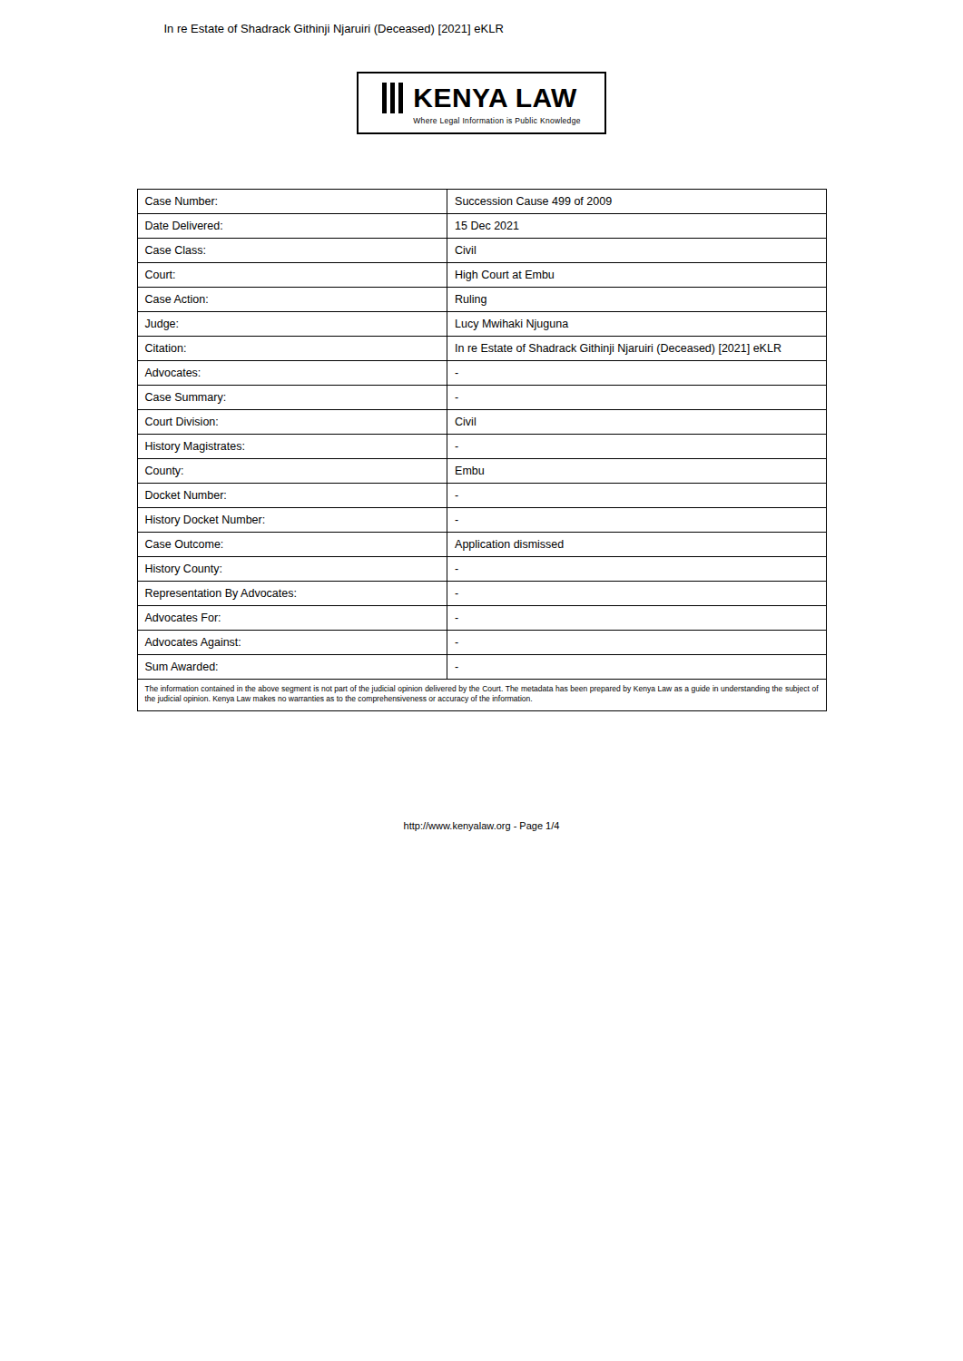In re Estate of Shadrack Githinji Njaruiri (Deceased) [2021] eKLR
KENYA LAW
Where Legal Information is Public Knowledge
| Case Number: | Succession Cause 499 of 2009 |
| Date Delivered: | 15 Dec 2021 |
| Case Class: | Civil |
| Court: | High Court at Embu |
| Case Action: | Ruling |
| Judge: | Lucy Mwihaki Njuguna |
| Citation: | In re Estate of Shadrack Githinji Njaruiri (Deceased) [2021] eKLR |
| Advocates: | - |
| Case Summary: | - |
| Court Division: | Civil |
| History Magistrates: | - |
| County: | Embu |
| Docket Number: | - |
| History Docket Number: | - |
| Case Outcome: | Application dismissed |
| History County: | - |
| Representation By Advocates: | - |
| Advocates For: | - |
| Advocates Against: | - |
| Sum Awarded: | - |
The information contained in the above segment is not part of the judicial opinion delivered by the Court. The metadata has been prepared by Kenya Law as a guide in understanding the subject of the judicial opinion. Kenya Law makes no warranties as to the comprehensiveness or accuracy of the information.
http://www.kenyalaw.org - Page 1/4